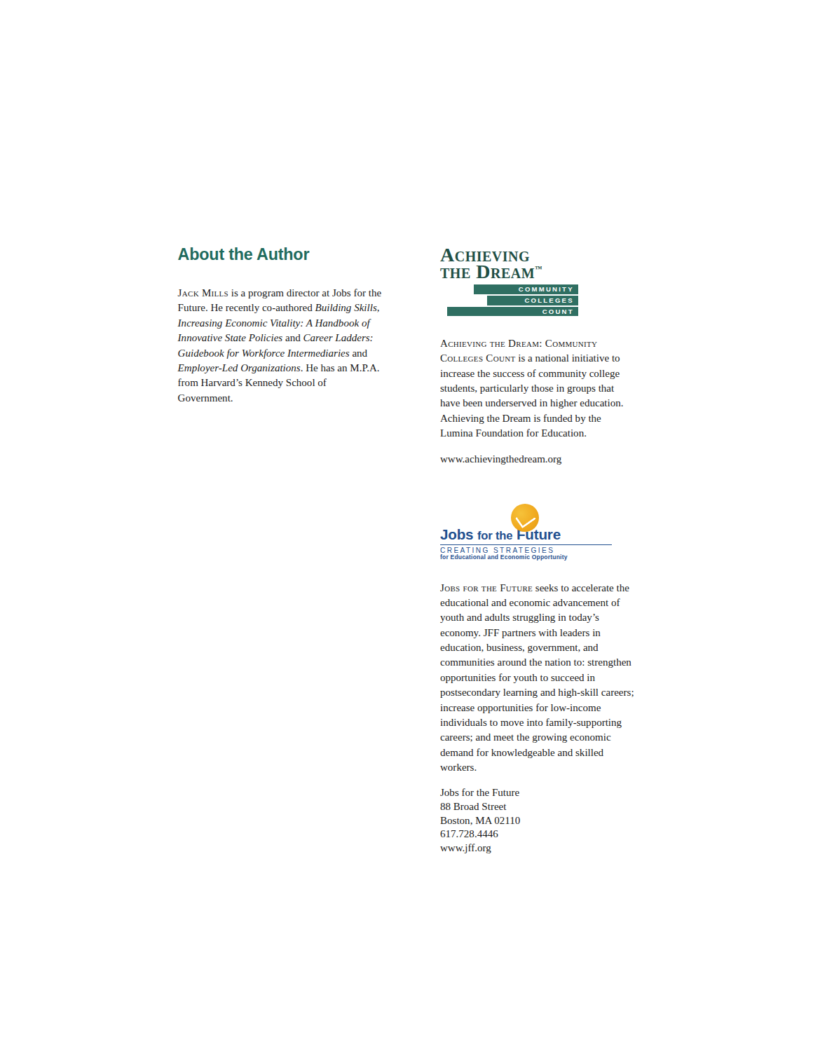About the Author
Jack Mills is a program director at Jobs for the Future. He recently co-authored Building Skills, Increasing Economic Vitality: A Handbook of Innovative State Policies and Career Ladders: Guidebook for Workforce Intermediaries and Employer-Led Organizations. He has an M.P.A. from Harvard’s Kennedy School of Government.
Achieving the Dream™
COMMUNITY
COLLEGES
COUNT
Achieving the Dream: Community Colleges Count is a national initiative to increase the success of community college students, particularly those in groups that have been underserved in higher education. Achieving the Dream is funded by the Lumina Foundation for Education.
www.achievingthedream.org
Jobs for the Future
Creating Strategies
for Educational and Economic Opportunity
Jobs for the Future seeks to accelerate the educational and economic advancement of youth and adults struggling in today’s economy. JFF partners with leaders in education, business, government, and communities around the nation to: strengthen opportunities for youth to succeed in postsecondary learning and high-skill careers; increase opportunities for low-income individuals to move into family-supporting careers; and meet the growing economic demand for knowledgeable and skilled workers.
Jobs for the Future
88 Broad Street
Boston, MA 02110
617.728.4446
www.jff.org